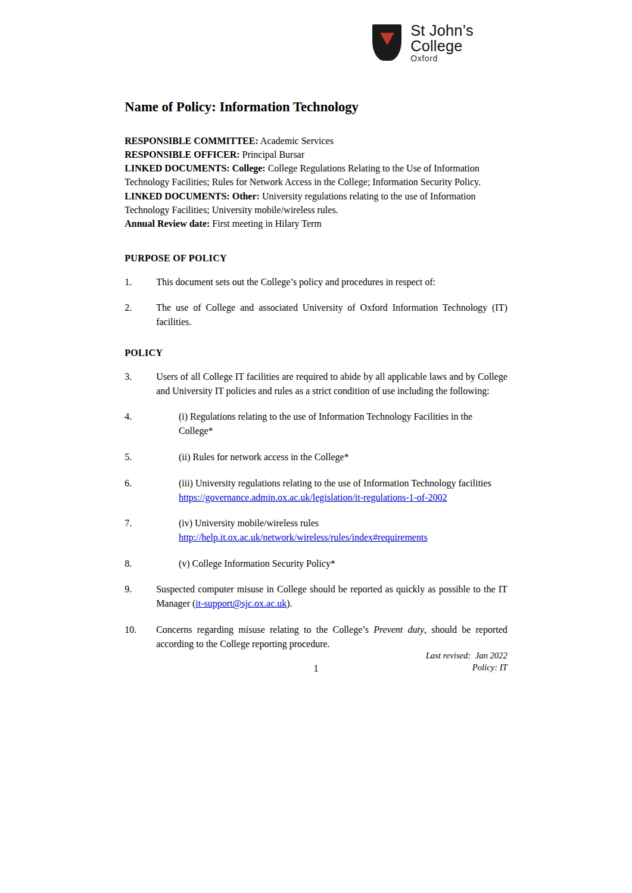St John’s College
Oxford
Name of Policy: Information Technology
RESPONSIBLE COMMITTEE: Academic Services
RESPONSIBLE OFFICER: Principal Bursar
LINKED DOCUMENTS: College: College Regulations Relating to the Use of Information Technology Facilities; Rules for Network Access in the College; Information Security Policy.
LINKED DOCUMENTS: Other: University regulations relating to the use of Information Technology Facilities; University mobile/wireless rules.
Annual Review date: First meeting in Hilary Term
PURPOSE OF POLICY
This document sets out the College’s policy and procedures in respect of:
The use of College and associated University of Oxford Information Technology (IT) facilities.
POLICY
Users of all College IT facilities are required to abide by all applicable laws and by College and University IT policies and rules as a strict condition of use including the following:
(i) Regulations relating to the use of Information Technology Facilities in the College*
(ii) Rules for network access in the College*
(iii) University regulations relating to the use of Information Technology facilitieshttps://governance.admin.ox.ac.uk/legislation/it-regulations-1-of-2002
(iv) University mobile/wireless ruleshttp://help.it.ox.ac.uk/network/wireless/rules/index#requirements
(v) College Information Security Policy*
Suspected computer misuse in College should be reported as quickly as possible to the IT Manager (it-support@sjc.ox.ac.uk).
Concerns regarding misuse relating to the College’s Prevent duty, should be reported according to the College reporting procedure.
1
Last revised: Jan 2022
Policy: IT